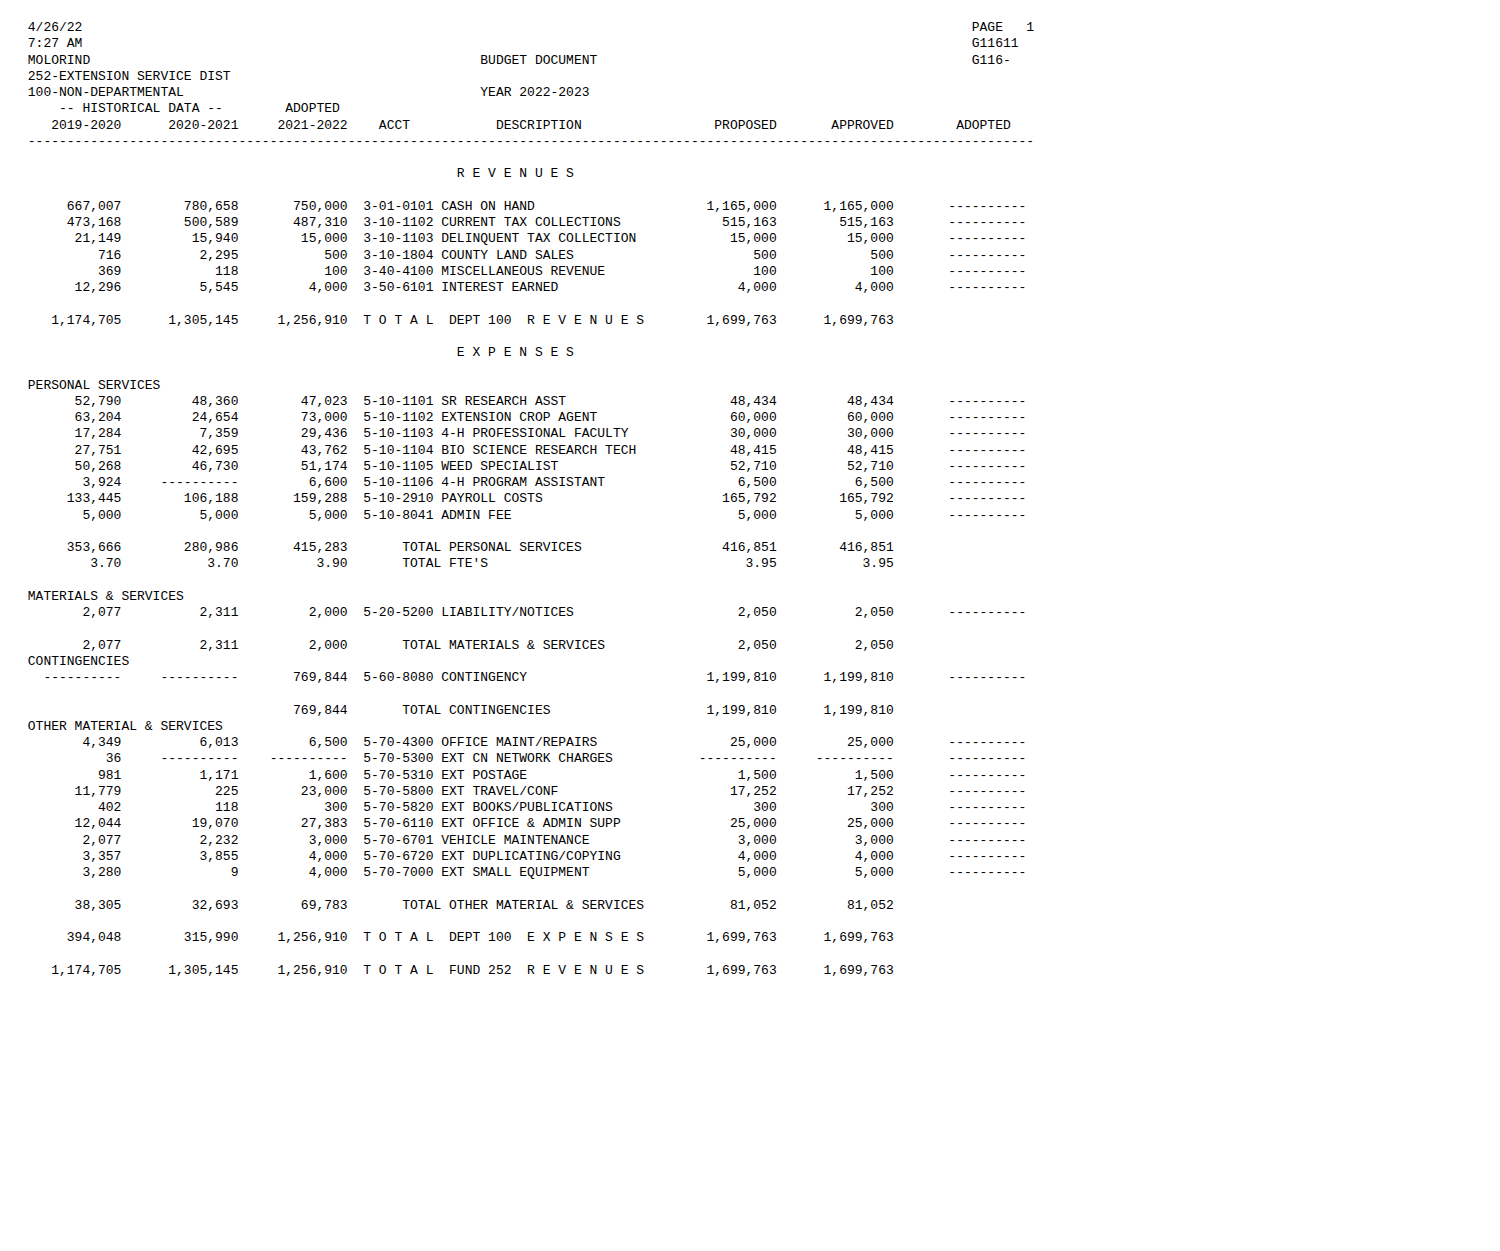4/26/22                                                                                                                  PAGE   1
 7:27 AM                                                                                                                  G11611
 MOLORIND                                                  BUDGET DOCUMENT                                                G116-
 252-EXTENSION SERVICE DIST
 100-NON-DEPARTMENTAL                                      YEAR 2022-2023
     -- HISTORICAL DATA --        ADOPTED
    2019-2020      2020-2021     2021-2022    ACCT           DESCRIPTION                 PROPOSED       APPROVED        ADOPTED
 ---------------------------------------------------------------------------------------------------------------------------------

                                                        R E V E N U E S

      667,007        780,658       750,000  3-01-0101 CASH ON HAND                      1,165,000      1,165,000       ----------
      473,168        500,589       487,310  3-10-1102 CURRENT TAX COLLECTIONS             515,163        515,163       ----------
       21,149         15,940        15,000  3-10-1103 DELINQUENT TAX COLLECTION            15,000         15,000       ----------
          716          2,295           500  3-10-1804 COUNTY LAND SALES                       500            500       ----------
          369            118           100  3-40-4100 MISCELLANEOUS REVENUE                   100            100       ----------
       12,296          5,545         4,000  3-50-6101 INTEREST EARNED                       4,000          4,000       ----------

    1,174,705      1,305,145     1,256,910  T O T A L  DEPT 100  R E V E N U E S        1,699,763      1,699,763

                                                        E X P E N S E S

 PERSONAL SERVICES
       52,790         48,360        47,023  5-10-1101 SR RESEARCH ASST                     48,434         48,434       ----------
       63,204         24,654        73,000  5-10-1102 EXTENSION CROP AGENT                 60,000         60,000       ----------
       17,284          7,359        29,436  5-10-1103 4-H PROFESSIONAL FACULTY             30,000         30,000       ----------
       27,751         42,695        43,762  5-10-1104 BIO SCIENCE RESEARCH TECH            48,415         48,415       ----------
       50,268         46,730        51,174  5-10-1105 WEED SPECIALIST                      52,710         52,710       ----------
        3,924     ----------         6,600  5-10-1106 4-H PROGRAM ASSISTANT                 6,500          6,500       ----------
      133,445        106,188       159,288  5-10-2910 PAYROLL COSTS                       165,792        165,792       ----------
        5,000          5,000         5,000  5-10-8041 ADMIN FEE                             5,000          5,000       ----------

      353,666        280,986       415,283       TOTAL PERSONAL SERVICES                  416,851        416,851
         3.70           3.70          3.90       TOTAL FTE'S                                 3.95           3.95

 MATERIALS & SERVICES
        2,077          2,311         2,000  5-20-5200 LIABILITY/NOTICES                     2,050          2,050       ----------

        2,077          2,311         2,000       TOTAL MATERIALS & SERVICES                 2,050          2,050
 CONTINGENCIES
   ----------     ----------       769,844  5-60-8080 CONTINGENCY                       1,199,810      1,199,810       ----------

                                   769,844       TOTAL CONTINGENCIES                    1,199,810      1,199,810
 OTHER MATERIAL & SERVICES
        4,349          6,013         6,500  5-70-4300 OFFICE MAINT/REPAIRS                 25,000         25,000       ----------
           36     ----------    ----------  5-70-5300 EXT CN NETWORK CHARGES           ----------     ----------       ----------
          981          1,171         1,600  5-70-5310 EXT POSTAGE                           1,500          1,500       ----------
       11,779            225        23,000  5-70-5800 EXT TRAVEL/CONF                      17,252         17,252       ----------
          402            118           300  5-70-5820 EXT BOOKS/PUBLICATIONS                  300            300       ----------
       12,044         19,070        27,383  5-70-6110 EXT OFFICE & ADMIN SUPP              25,000         25,000       ----------
        2,077          2,232         3,000  5-70-6701 VEHICLE MAINTENANCE                   3,000          3,000       ----------
        3,357          3,855         4,000  5-70-6720 EXT DUPLICATING/COPYING               4,000          4,000       ----------
        3,280              9         4,000  5-70-7000 EXT SMALL EQUIPMENT                   5,000          5,000       ----------

       38,305         32,693        69,783       TOTAL OTHER MATERIAL & SERVICES           81,052         81,052

      394,048        315,990     1,256,910  T O T A L  DEPT 100  E X P E N S E S        1,699,763      1,699,763

    1,174,705      1,305,145     1,256,910  T O T A L  FUND 252  R E V E N U E S        1,699,763      1,699,763